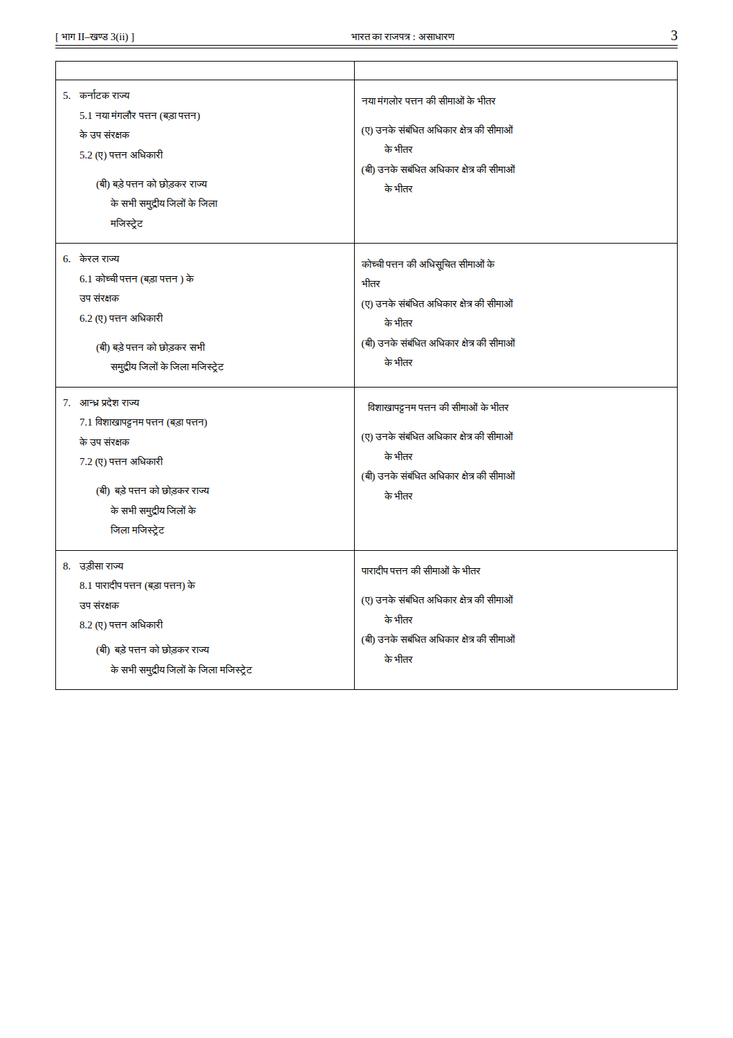[ भाग II–खण्ड 3(ii) ]
भारत का राजपत्र : असाधारण
3
| 5. कर्नाटक राज्य 5.1 नया मंगलौर पत्तन (बड़ा पत्तन) के उप संरक्षक 5.2 (ए) पत्तन अधिकारी (बी) बड़े पत्तन को छोड़कर राज्य के सभी समुद्रीय जिलों के जिला मजिस्ट्रेट | नया मंगलोर पत्तन की सीमाओं के भीतर (ए) उनके संबंधित अधिकार क्षेत्र की सीमाओं के भीतर (बी) उनके सबंधित अधिकार क्षेत्र की सीमाओं के भीतर |
| 6. केरल राज्य 6.1 कोच्ची पत्तन (बड़ा पत्तन ) के उप संरक्षक 6.2 (ए) पत्तन अधिकारी (बी) बड़े पत्तन को छोड़कर सभी समुद्रीय जिलों के जिला मजिस्ट्रेट | कोच्ची पत्तन की अधिसूचित सीमाओं के भीतर (ए) उनके संबंधित अधिकार क्षेत्र की सीमाओं के भीतर (बी) उनके संबंधित अधिकार क्षेत्र की सीमाओं के भीतर |
| 7. आन्ध्र प्रदेश राज्य 7.1 विशाखापट्टनम पत्तन (बड़ा पत्तन) के उप संरक्षक 7.2 (ए) पत्तन अधिकारी (बी) बड़े पत्तन को छोड़कर राज्य के सभी समुद्रीय जिलों के जिला मजिस्ट्रेट | विशाखापट्टनम पत्तन की सीमाओं के भीतर (ए) उनके संबंधित अधिकार क्षेत्र की सीमाओं के भीतर (बी) उनके संबंधित अधिकार क्षेत्र की सीमाओं के भीतर |
| 8. उड़ीसा राज्य 8.1 पारादीप पत्तन (बड़ा पत्तन) के उप संरक्षक 8.2 (ए) पत्तन अधिकारी (बी) बड़े पत्तन को छोड़कर राज्य के सभी समुद्रीय जिलों के जिला मजिस्ट्रेट | पारादीप पत्तन की सीमाओं के भीतर (ए) उनके संबंधित अधिकार क्षेत्र की सीमाओं के भीतर (बी) उनके सबंधित अधिकार क्षेत्र की सीमाओं के भीतर |